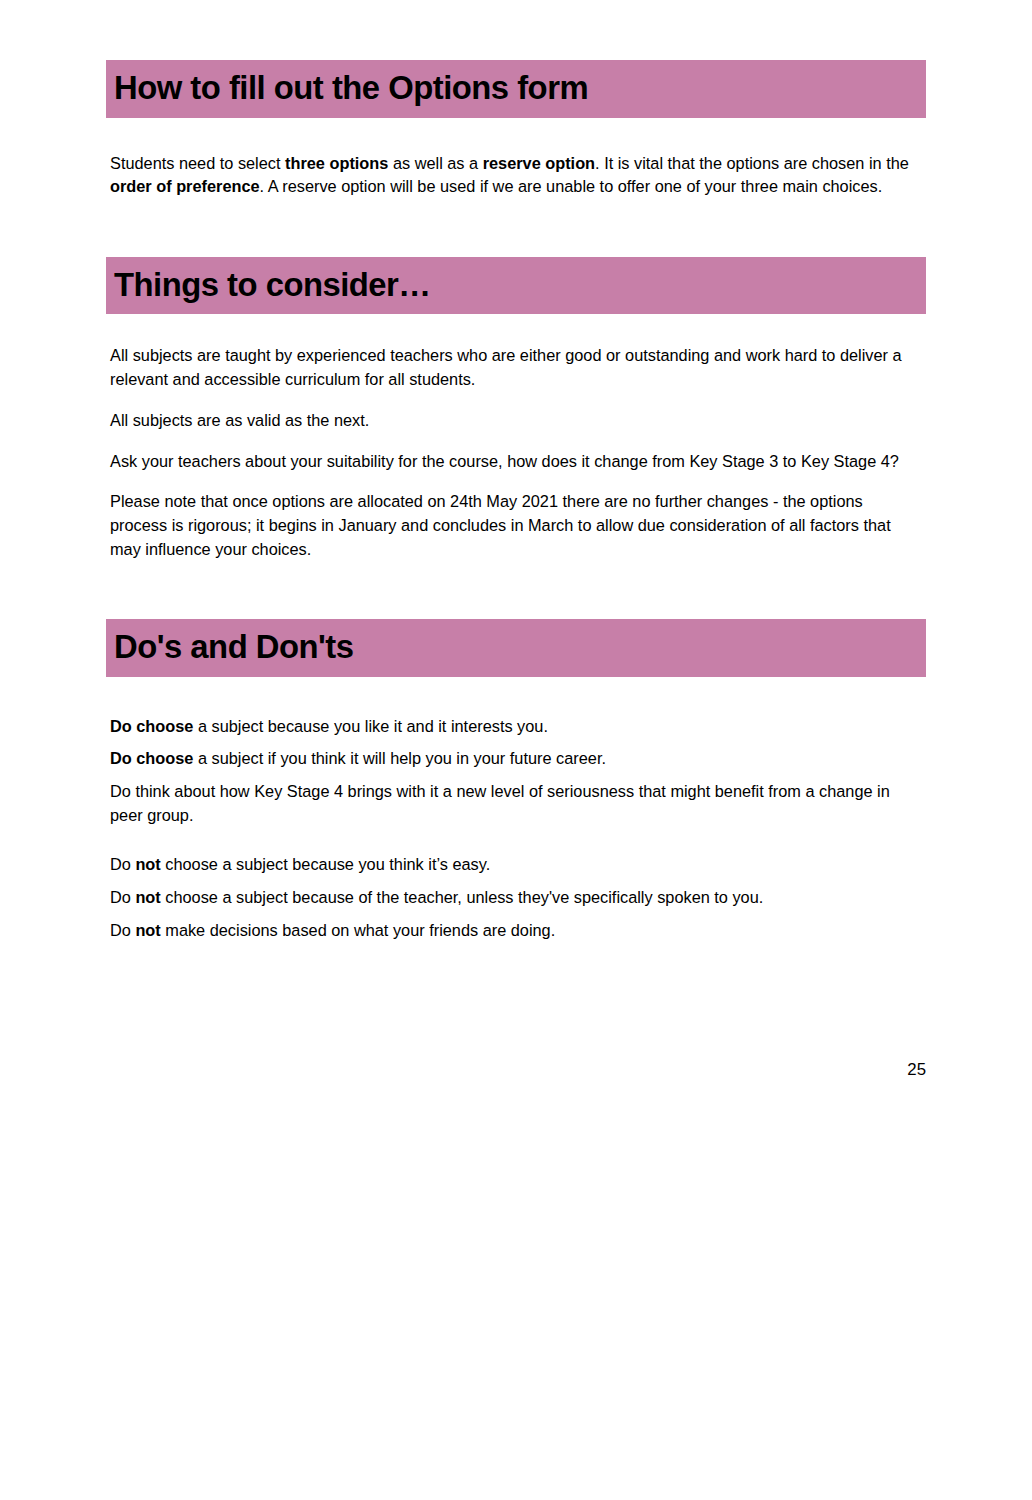How to fill out the Options form
Students need to select three options as well as a reserve option. It is vital that the options are chosen in the order of preference. A reserve option will be used if we are unable to offer one of your three main choices.
Things to consider…
All subjects are taught by experienced teachers who are either good or outstanding and work hard to deliver a relevant and accessible curriculum for all students.
All subjects are as valid as the next.
Ask your teachers about your suitability for the course, how does it change from Key Stage 3 to Key Stage 4?
Please note that once options are allocated on 24th May 2021 there are no further changes - the options process is rigorous; it begins in January and concludes in March to allow due consideration of all factors that may influence your choices.
Do's and Don'ts
Do choose a subject because you like it and it interests you.
Do choose a subject if you think it will help you in your future career.
Do think about how Key Stage 4 brings with it a new level of seriousness that might benefit from a change in peer group.
Do not choose a subject because you think it’s easy.
Do not choose a subject because of the teacher, unless they've specifically spoken to you.
Do not make decisions based on what your friends are doing.
25